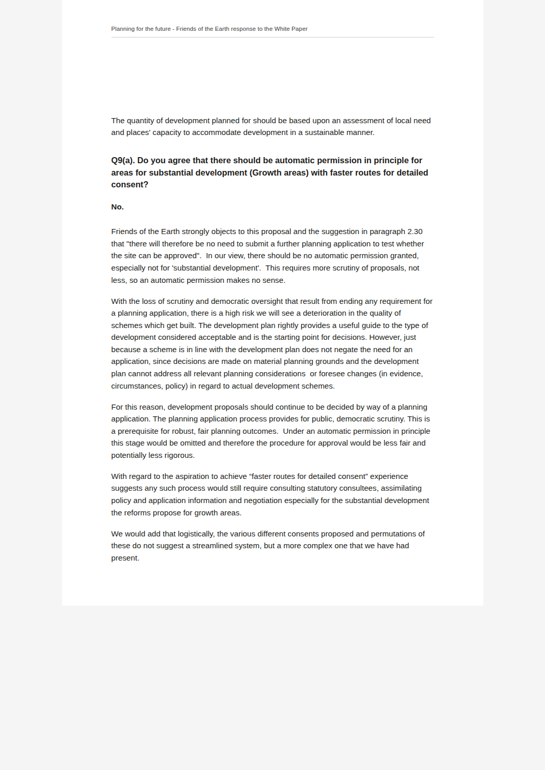Planning for the future - Friends of the Earth response to the White Paper
The quantity of development planned for should be based upon an assessment of local need and places' capacity to accommodate development in a sustainable manner.
Q9(a). Do you agree that there should be automatic permission in principle for areas for substantial development (Growth areas) with faster routes for detailed consent?
No.
Friends of the Earth strongly objects to this proposal and the suggestion in paragraph 2.30 that "there will therefore be no need to submit a further planning application to test whether the site can be approved". In our view, there should be no automatic permission granted, especially not for 'substantial development'. This requires more scrutiny of proposals, not less, so an automatic permission makes no sense.
With the loss of scrutiny and democratic oversight that result from ending any requirement for a planning application, there is a high risk we will see a deterioration in the quality of schemes which get built. The development plan rightly provides a useful guide to the type of development considered acceptable and is the starting point for decisions. However, just because a scheme is in line with the development plan does not negate the need for an application, since decisions are made on material planning grounds and the development plan cannot address all relevant planning considerations or foresee changes (in evidence, circumstances, policy) in regard to actual development schemes.
For this reason, development proposals should continue to be decided by way of a planning application. The planning application process provides for public, democratic scrutiny. This is a prerequisite for robust, fair planning outcomes. Under an automatic permission in principle this stage would be omitted and therefore the procedure for approval would be less fair and potentially less rigorous.
With regard to the aspiration to achieve “faster routes for detailed consent” experience suggests any such process would still require consulting statutory consultees, assimilating policy and application information and negotiation especially for the substantial development the reforms propose for growth areas.
We would add that logistically, the various different consents proposed and permutations of these do not suggest a streamlined system, but a more complex one that we have had present.